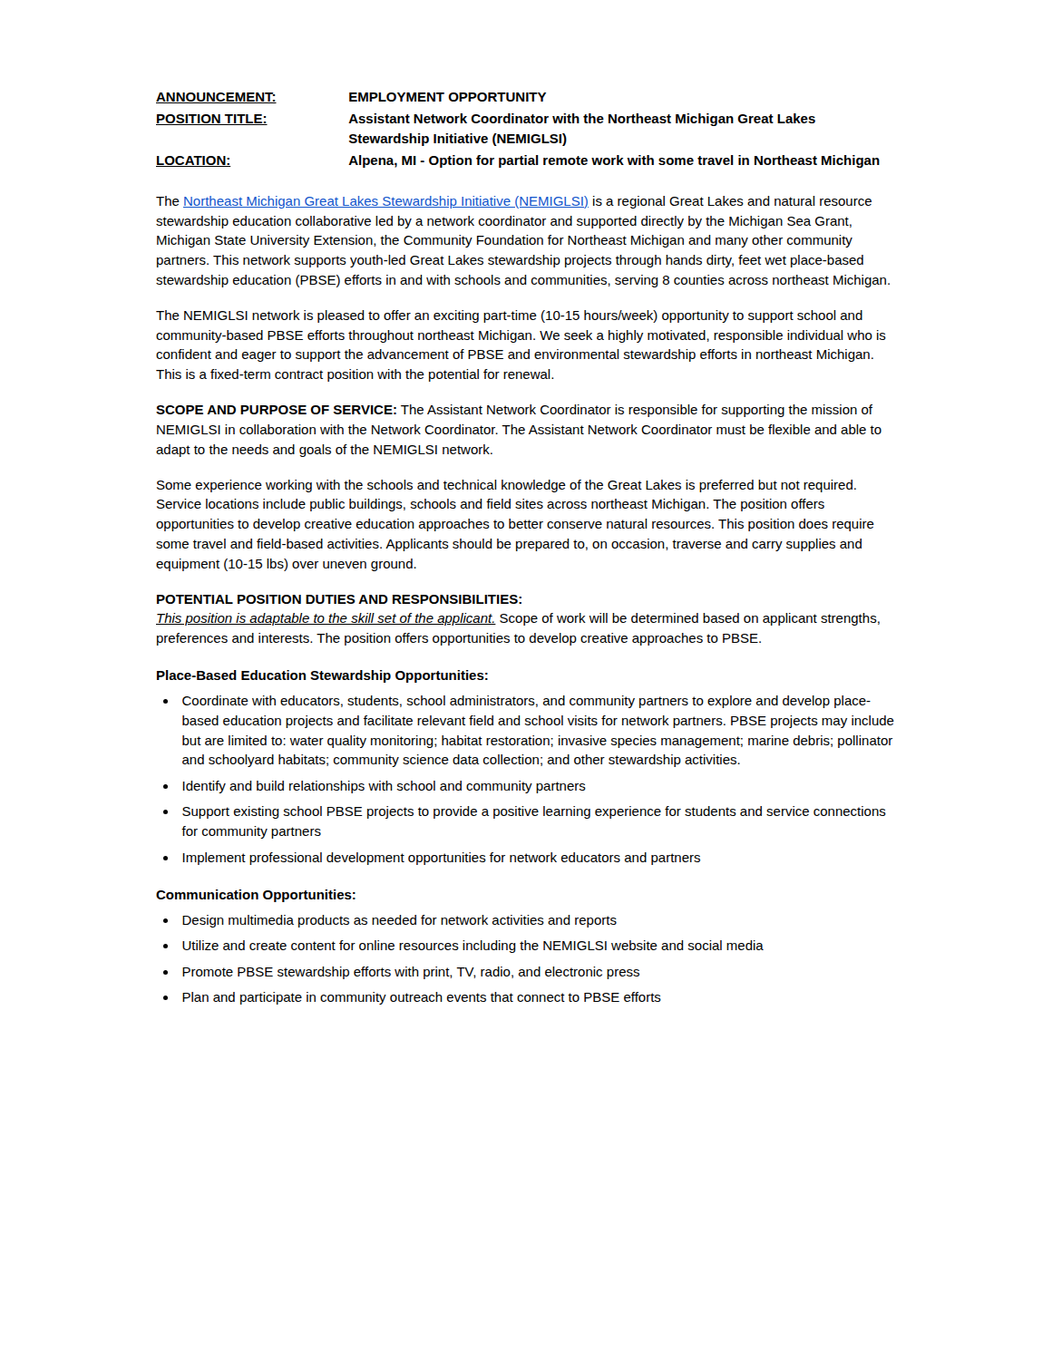| ANNOUNCEMENT: | EMPLOYMENT OPPORTUNITY |
| POSITION TITLE: | Assistant Network Coordinator with the Northeast Michigan Great Lakes Stewardship Initiative (NEMIGLSI) |
| LOCATION: | Alpena, MI - Option for partial remote work with some travel in Northeast Michigan |
The Northeast Michigan Great Lakes Stewardship Initiative (NEMIGLSI) is a regional Great Lakes and natural resource stewardship education collaborative led by a network coordinator and supported directly by the Michigan Sea Grant, Michigan State University Extension, the Community Foundation for Northeast Michigan and many other community partners. This network supports youth-led Great Lakes stewardship projects through hands dirty, feet wet place-based stewardship education (PBSE) efforts in and with schools and communities, serving 8 counties across northeast Michigan.
The NEMIGLSI network is pleased to offer an exciting part-time (10-15 hours/week) opportunity to support school and community-based PBSE efforts throughout northeast Michigan. We seek a highly motivated, responsible individual who is confident and eager to support the advancement of PBSE and environmental stewardship efforts in northeast Michigan. This is a fixed-term contract position with the potential for renewal.
SCOPE AND PURPOSE OF SERVICE: The Assistant Network Coordinator is responsible for supporting the mission of NEMIGLSI in collaboration with the Network Coordinator. The Assistant Network Coordinator must be flexible and able to adapt to the needs and goals of the NEMIGLSI network.
Some experience working with the schools and technical knowledge of the Great Lakes is preferred but not required. Service locations include public buildings, schools and field sites across northeast Michigan. The position offers opportunities to develop creative education approaches to better conserve natural resources. This position does require some travel and field-based activities. Applicants should be prepared to, on occasion, traverse and carry supplies and equipment (10-15 lbs) over uneven ground.
POTENTIAL POSITION DUTIES AND RESPONSIBILITIES:
This position is adaptable to the skill set of the applicant. Scope of work will be determined based on applicant strengths, preferences and interests. The position offers opportunities to develop creative approaches to PBSE.
Place-Based Education Stewardship Opportunities:
Coordinate with educators, students, school administrators, and community partners to explore and develop place-based education projects and facilitate relevant field and school visits for network partners. PBSE projects may include but are limited to: water quality monitoring; habitat restoration; invasive species management; marine debris; pollinator and schoolyard habitats; community science data collection; and other stewardship activities.
Identify and build relationships with school and community partners
Support existing school PBSE projects to provide a positive learning experience for students and service connections for community partners
Implement professional development opportunities for network educators and partners
Communication Opportunities:
Design multimedia products as needed for network activities and reports
Utilize and create content for online resources including the NEMIGLSI website and social media
Promote PBSE stewardship efforts with print, TV, radio, and electronic press
Plan and participate in community outreach events that connect to PBSE efforts